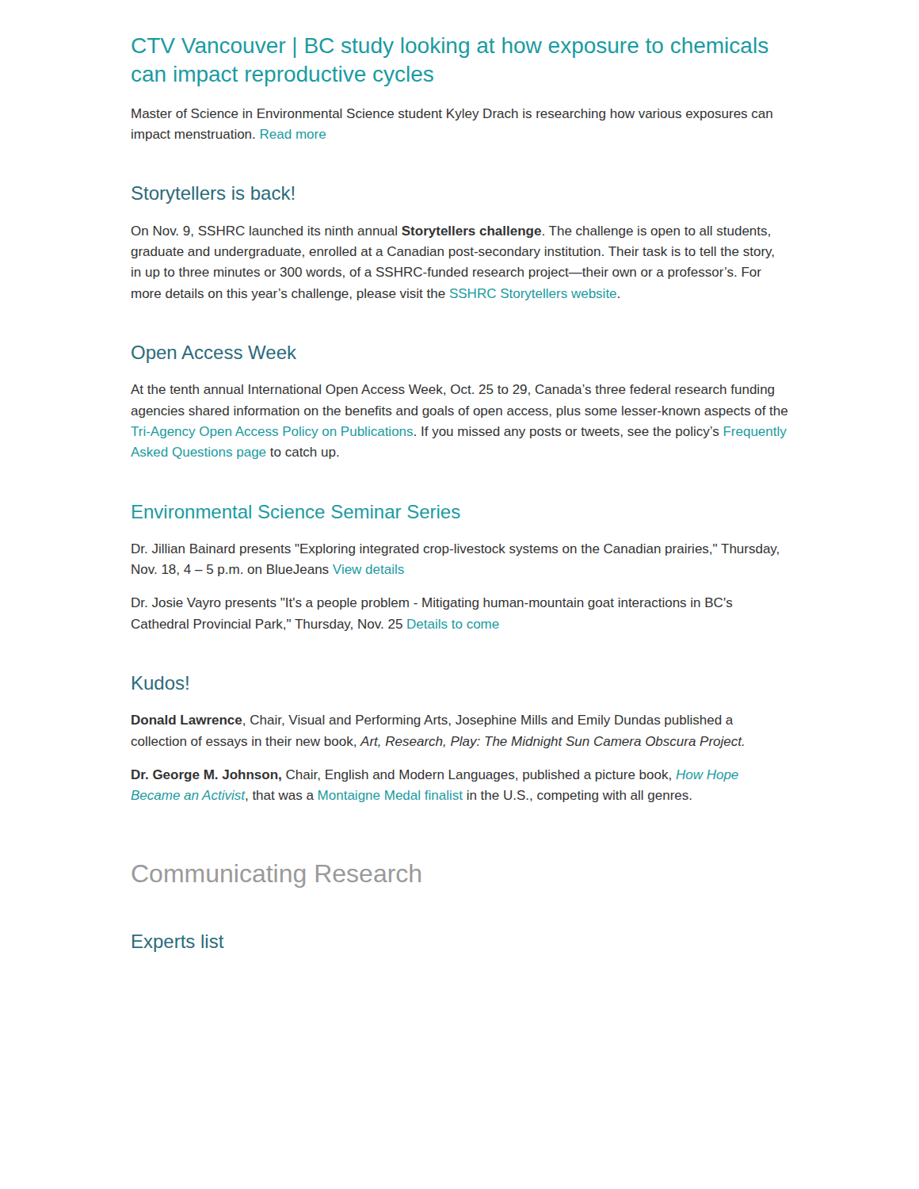CTV Vancouver | BC study looking at how exposure to chemicals can impact reproductive cycles
Master of Science in Environmental Science student Kyley Drach is researching how various exposures can impact menstruation. Read more
Storytellers is back!
On Nov. 9, SSHRC launched its ninth annual Storytellers challenge. The challenge is open to all students, graduate and undergraduate, enrolled at a Canadian post-secondary institution. Their task is to tell the story, in up to three minutes or 300 words, of a SSHRC-funded research project—their own or a professor’s. For more details on this year’s challenge, please visit the SSHRC Storytellers website.
Open Access Week
At the tenth annual International Open Access Week, Oct. 25 to 29, Canada’s three federal research funding agencies shared information on the benefits and goals of open access, plus some lesser-known aspects of the Tri-Agency Open Access Policy on Publications. If you missed any posts or tweets, see the policy’s Frequently Asked Questions page to catch up.
Environmental Science Seminar Series
Dr. Jillian Bainard presents "Exploring integrated crop-livestock systems on the Canadian prairies," Thursday, Nov. 18, 4 – 5 p.m. on BlueJeans View details
Dr. Josie Vayro presents "It's a people problem - Mitigating human-mountain goat interactions in BC's Cathedral Provincial Park," Thursday, Nov. 25 Details to come
Kudos!
Donald Lawrence, Chair, Visual and Performing Arts, Josephine Mills and Emily Dundas published a collection of essays in their new book, Art, Research, Play: The Midnight Sun Camera Obscura Project.
Dr. George M. Johnson, Chair, English and Modern Languages, published a picture book, How Hope Became an Activist, that was a Montaigne Medal finalist in the U.S., competing with all genres.
Communicating Research
Experts list